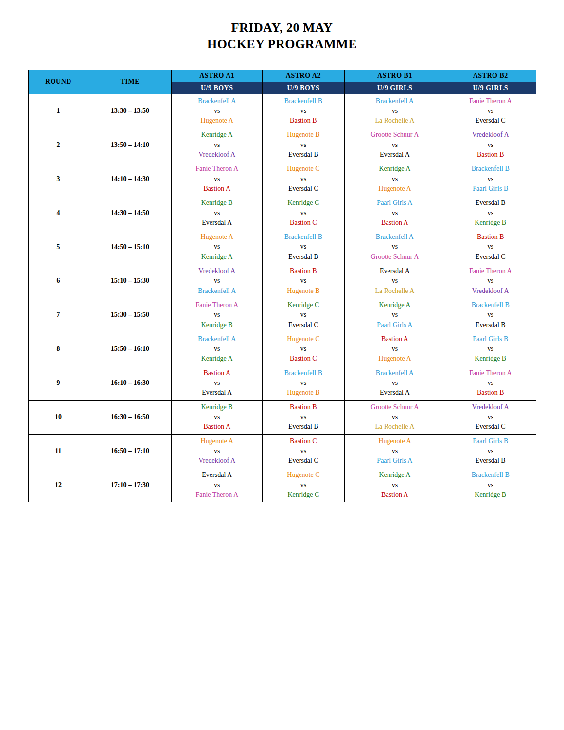FRIDAY, 20 MAY
HOCKEY PROGRAMME
| ROUND | TIME | ASTRO A1 | ASTRO A2 | ASTRO B1 | ASTRO B2 |
| --- | --- | --- | --- | --- | --- |
| U/9 BOYS | U/9 BOYS | U/9 GIRLS | U/9 GIRLS |
| 1 | 13:30 – 13:50 | Brackenfell A vs Hugenote A | Brackenfell B vs Bastion B | Brackenfell A vs La Rochelle A | Fanie Theron A vs Eversdal C |
| 2 | 13:50 – 14:10 | Kenridge A vs Vredekloof A | Hugenote B vs Eversdal B | Grootte Schuur A vs Eversdal A | Vredekloof A vs Bastion B |
| 3 | 14:10 – 14:30 | Fanie Theron A vs Bastion A | Hugenote C vs Eversdal C | Kenridge A vs Hugenote A | Brackenfell B vs Paarl Girls B |
| 4 | 14:30 – 14:50 | Kenridge B vs Eversdal A | Kenridge C vs Bastion C | Paarl Girls A vs Bastion A | Eversdal B vs Kenridge B |
| 5 | 14:50 – 15:10 | Hugenote A vs Kenridge A | Brackenfell B vs Eversdal B | Brackenfell A vs Grootte Schuur A | Bastion B vs Eversdal C |
| 6 | 15:10 – 15:30 | Vredekloof A vs Brackenfell A | Bastion B vs Hugenote B | Eversdal A vs La Rochelle A | Fanie Theron A vs Vredekloof A |
| 7 | 15:30 – 15:50 | Fanie Theron A vs Kenridge B | Kenridge C vs Eversdal C | Kenridge A vs Paarl Girls A | Brackenfell B vs Eversdal B |
| 8 | 15:50 – 16:10 | Brackenfell A vs Kenridge A | Hugenote C vs Bastion C | Bastion A vs Hugenote A | Paarl Girls B vs Kenridge B |
| 9 | 16:10 – 16:30 | Bastion A vs Eversdal A | Brackenfell B vs Hugenote B | Brackenfell A vs Eversdal A | Fanie Theron A vs Bastion B |
| 10 | 16:30 – 16:50 | Kenridge B vs Bastion A | Bastion B vs Eversdal B | Grootte Schuur A vs La Rochelle A | Vredekloof A vs Eversdal C |
| 11 | 16:50 – 17:10 | Hugenote A vs Vredekloof A | Bastion C vs Eversdal C | Hugenote A vs Paarl Girls A | Paarl Girls B vs Eversdal B |
| 12 | 17:10 – 17:30 | Eversdal A vs Fanie Theron A | Hugenote C vs Kenridge C | Kenridge A vs Bastion A | Brackenfell B vs Kenridge B |